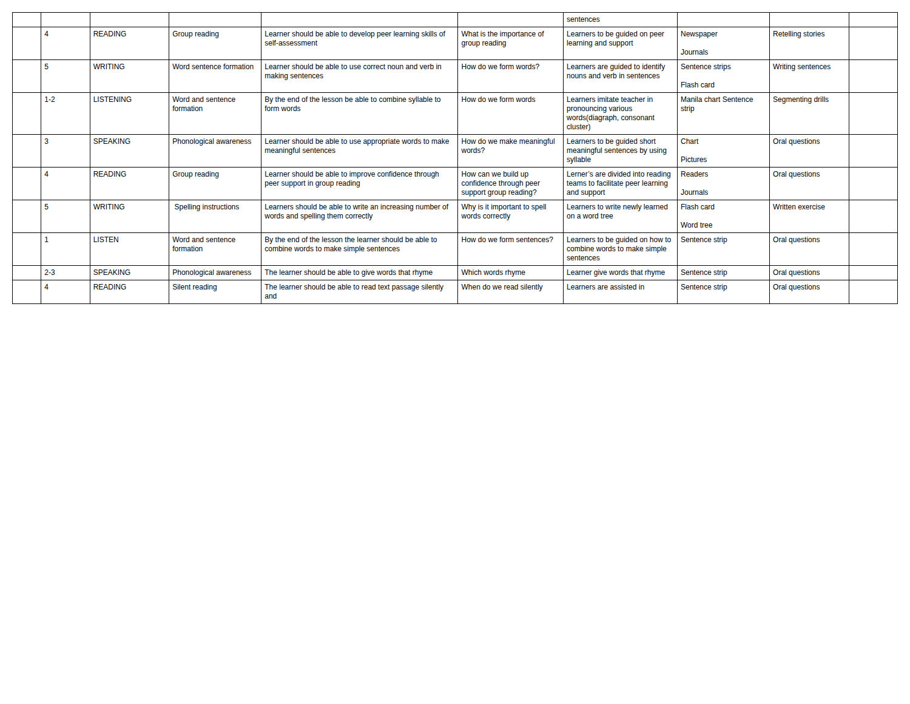| | | | | | | sentences | | | |
| | 4 | READING | Group reading | Learner should be able to develop peer learning skills of self-assessment | What is the importance of group reading | Learners to be guided on peer learning and support | Newspaper Journals | Retelling stories | |
| | 5 | WRITING | Word sentence formation | Learner should be able to use correct noun and verb in making sentences | How do we form words? | Learners are guided to identify nouns and verb in sentences | Sentence strips Flash card | Writing sentences | |
| | 1-2 | LISTENING | Word and sentence formation | By the end of the lesson be able to combine syllable to form words | How do we form words | Learners imitate teacher in pronouncing various words(diagraph, consonant cluster) | Manila chart Sentence strip | Segmenting drills | |
| | 3 | SPEAKING | Phonological awareness | Learner should be able to use appropriate words to make meaningful sentences | How do we make meaningful words? | Learners to be guided short meaningful sentences by using syllable | Chart Pictures | Oral questions | |
| | 4 | READING | Group reading | Learner should be able to improve confidence through peer support in group reading | How can we build up confidence through peer support group reading? | Lerner’s are divided into reading teams to facilitate peer learning and support | Readers Journals | Oral questions | |
| | 5 | WRITING | Spelling instructions | Learners should be able to write an increasing number of words and spelling them correctly | Why is it important to spell words correctly | Learners to write newly learned on a word tree | Flash card Word tree | Written exercise | |
| | 1 | LISTEN | Word and sentence formation | By the end of the lesson the learner should be able to combine words to make simple sentences | How do we form sentences? | Learners to be guided on how to combine words to make simple sentences | Sentence strip | Oral questions | |
| | 2-3 | SPEAKING | Phonological awareness | The learner should be able to give words that rhyme | Which words rhyme | Learner give words that rhyme | Sentence strip | Oral questions | |
| | 4 | READING | Silent reading | The learner should be able to read text passage silently and | When do we read silently | Learners are assisted in | Sentence strip | Oral questions | |